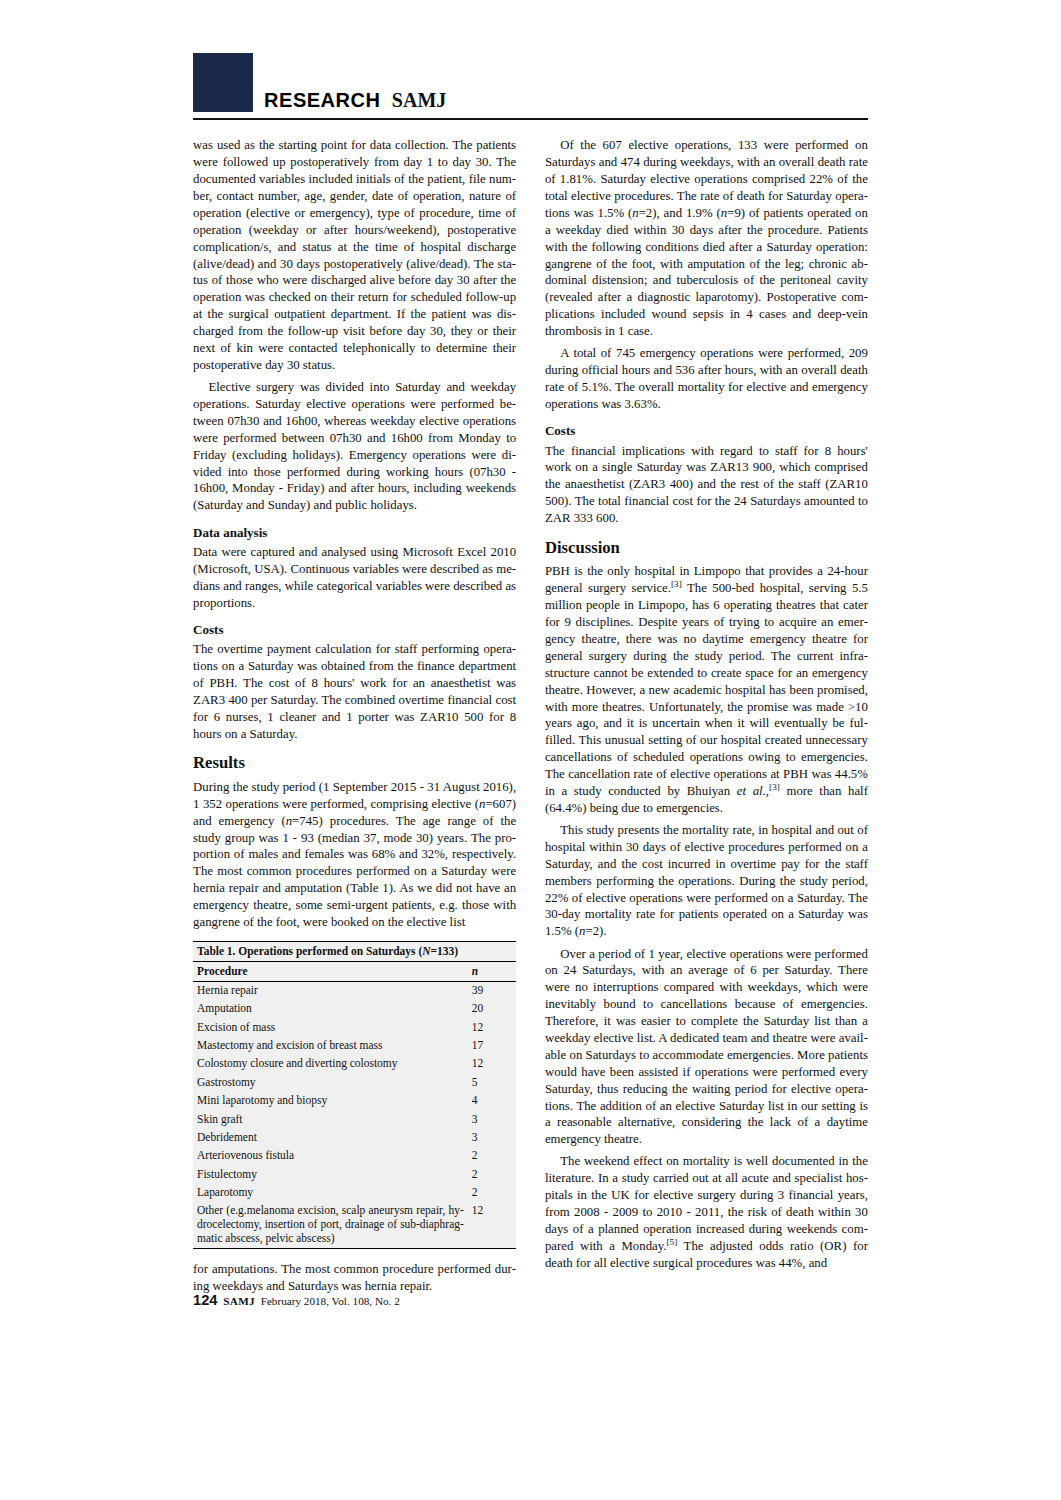RESEARCH
SAMJ
was used as the starting point for data collection. The patients were followed up postoperatively from day 1 to day 30. The documented variables included initials of the patient, file number, contact number, age, gender, date of operation, nature of operation (elective or emergency), type of procedure, time of operation (weekday or after hours/weekend), postoperative complication/s, and status at the time of hospital discharge (alive/dead) and 30 days postoperatively (alive/dead). The status of those who were discharged alive before day 30 after the operation was checked on their return for scheduled follow-up at the surgical outpatient department. If the patient was discharged from the follow-up visit before day 30, they or their next of kin were contacted telephonically to determine their postoperative day 30 status.
Elective surgery was divided into Saturday and weekday operations. Saturday elective operations were performed between 07h30 and 16h00, whereas weekday elective operations were performed between 07h30 and 16h00 from Monday to Friday (excluding holidays). Emergency operations were divided into those performed during working hours (07h30 - 16h00, Monday - Friday) and after hours, including weekends (Saturday and Sunday) and public holidays.
Data analysis
Data were captured and analysed using Microsoft Excel 2010 (Microsoft, USA). Continuous variables were described as medians and ranges, while categorical variables were described as proportions.
Costs
The overtime payment calculation for staff performing operations on a Saturday was obtained from the finance department of PBH. The cost of 8 hours' work for an anaesthetist was ZAR3 400 per Saturday. The combined overtime financial cost for 6 nurses, 1 cleaner and 1 porter was ZAR10 500 for 8 hours on a Saturday.
Results
During the study period (1 September 2015 - 31 August 2016), 1 352 operations were performed, comprising elective (n=607) and emergency (n=745) procedures. The age range of the study group was 1 - 93 (median 37, mode 30) years. The proportion of males and females was 68% and 32%, respectively. The most common procedures performed on a Saturday were hernia repair and amputation (Table 1). As we did not have an emergency theatre, some semi-urgent patients, e.g. those with gangrene of the foot, were booked on the elective list
Table 1. Operations performed on Saturdays (N=133)
| Procedure | n |
| --- | --- |
| Hernia repair | 39 |
| Amputation | 20 |
| Excision of mass | 12 |
| Mastectomy and excision of breast mass | 17 |
| Colostomy closure and diverting colostomy | 12 |
| Gastrostomy | 5 |
| Mini laparotomy and biopsy | 4 |
| Skin graft | 3 |
| Debridement | 3 |
| Arteriovenous fistula | 2 |
| Fistulectomy | 2 |
| Laparotomy | 2 |
| Other (e.g.melanoma excision, scalp aneurysm repair, hydrocelectomy, insertion of port, drainage of sub-diaphragmatic abscess, pelvic abscess) | 12 |
for amputations. The most common procedure performed during weekdays and Saturdays was hernia repair.
Of the 607 elective operations, 133 were performed on Saturdays and 474 during weekdays, with an overall death rate of 1.81%. Saturday elective operations comprised 22% of the total elective procedures. The rate of death for Saturday operations was 1.5% (n=2), and 1.9% (n=9) of patients operated on a weekday died within 30 days after the procedure. Patients with the following conditions died after a Saturday operation: gangrene of the foot, with amputation of the leg; chronic abdominal distension; and tuberculosis of the peritoneal cavity (revealed after a diagnostic laparotomy). Postoperative complications included wound sepsis in 4 cases and deep-vein thrombosis in 1 case.
A total of 745 emergency operations were performed, 209 during official hours and 536 after hours, with an overall death rate of 5.1%. The overall mortality for elective and emergency operations was 3.63%.
Costs
The financial implications with regard to staff for 8 hours' work on a single Saturday was ZAR13 900, which comprised the anaesthetist (ZAR3 400) and the rest of the staff (ZAR10 500). The total financial cost for the 24 Saturdays amounted to ZAR 333 600.
Discussion
PBH is the only hospital in Limpopo that provides a 24-hour general surgery service.[3] The 500-bed hospital, serving 5.5 million people in Limpopo, has 6 operating theatres that cater for 9 disciplines. Despite years of trying to acquire an emergency theatre, there was no daytime emergency theatre for general surgery during the study period. The current infrastructure cannot be extended to create space for an emergency theatre. However, a new academic hospital has been promised, with more theatres. Unfortunately, the promise was made >10 years ago, and it is uncertain when it will eventually be fulfilled. This unusual setting of our hospital created unnecessary cancellations of scheduled operations owing to emergencies. The cancellation rate of elective operations at PBH was 44.5% in a study conducted by Bhuiyan et al.,[3] more than half (64.4%) being due to emergencies.
This study presents the mortality rate, in hospital and out of hospital within 30 days of elective procedures performed on a Saturday, and the cost incurred in overtime pay for the staff members performing the operations. During the study period, 22% of elective operations were performed on a Saturday. The 30-day mortality rate for patients operated on a Saturday was 1.5% (n=2).
Over a period of 1 year, elective operations were performed on 24 Saturdays, with an average of 6 per Saturday. There were no interruptions compared with weekdays, which were inevitably bound to cancellations because of emergencies. Therefore, it was easier to complete the Saturday list than a weekday elective list. A dedicated team and theatre were available on Saturdays to accommodate emergencies. More patients would have been assisted if operations were performed every Saturday, thus reducing the waiting period for elective operations. The addition of an elective Saturday list in our setting is a reasonable alternative, considering the lack of a daytime emergency theatre.
The weekend effect on mortality is well documented in the literature. In a study carried out at all acute and specialist hospitals in the UK for elective surgery during 3 financial years, from 2008 - 2009 to 2010 - 2011, the risk of death within 30 days of a planned operation increased during weekends compared with a Monday.[5] The adjusted odds ratio (OR) for death for all elective surgical procedures was 44%, and
124 SAMJ February 2018, Vol. 108, No. 2